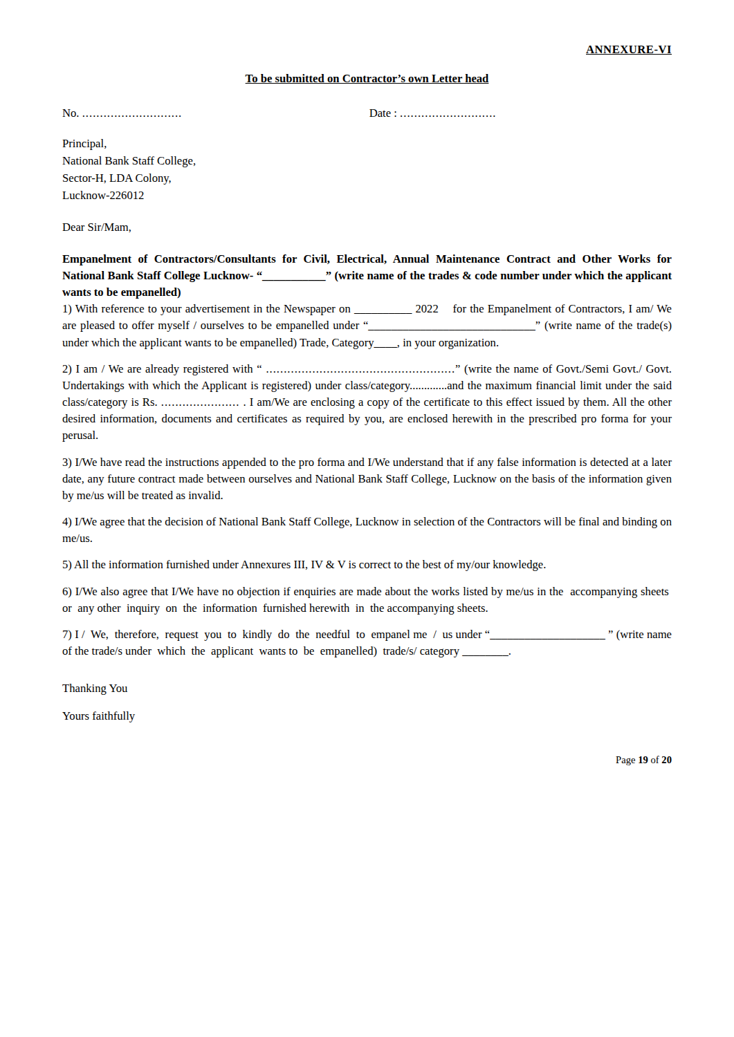ANNEXURE-VI
To be submitted on Contractor’s own Letter head
No. ............................
Date : ...........................
Principal,
National Bank Staff College,
Sector-H, LDA Colony,
Lucknow-226012
Dear Sir/Mam,
Empanelment of Contractors/Consultants for Civil, Electrical, Annual Maintenance Contract and Other Works for National Bank Staff College Lucknow- “___________” (write name of the trades & code number under which the applicant wants to be empanelled)
1) With reference to your advertisement in the Newspaper on __________ 2022 for the Empanelment of Contractors, I am/ We are pleased to offer myself / ourselves to be empanelled under “_____________________________” (write name of the trade(s) under which the applicant wants to be empanelled) Trade, Category____, in your organization.
2) I am / We are already registered with “ .....................................................” (write the name of Govt./Semi Govt./ Govt. Undertakings with which the Applicant is registered) under class/category.............and the maximum financial limit under the said class/category is Rs. ...................... . I am/We are enclosing a copy of the certificate to this effect issued by them. All the other desired information, documents and certificates as required by you, are enclosed herewith in the prescribed pro forma for your perusal.
3) I/We have read the instructions appended to the pro forma and I/We understand that if any false information is detected at a later date, any future contract made between ourselves and National Bank Staff College, Lucknow on the basis of the information given by me/us will be treated as invalid.
4) I/We agree that the decision of National Bank Staff College, Lucknow in selection of the Contractors will be final and binding on me/us.
5) All the information furnished under Annexures III, IV & V is correct to the best of my/our knowledge.
6) I/We also agree that I/We have no objection if enquiries are made about the works listed by me/us in the accompanying sheets or any other inquiry on the information furnished herewith in the accompanying sheets.
7) I / We, therefore, request you to kindly do the needful to empanel me / us under “____________________ ” (write name of the trade/s under which the applicant wants to be empanelled) trade/s/ category ________.
Thanking You
Yours faithfully
Page 19 of 20